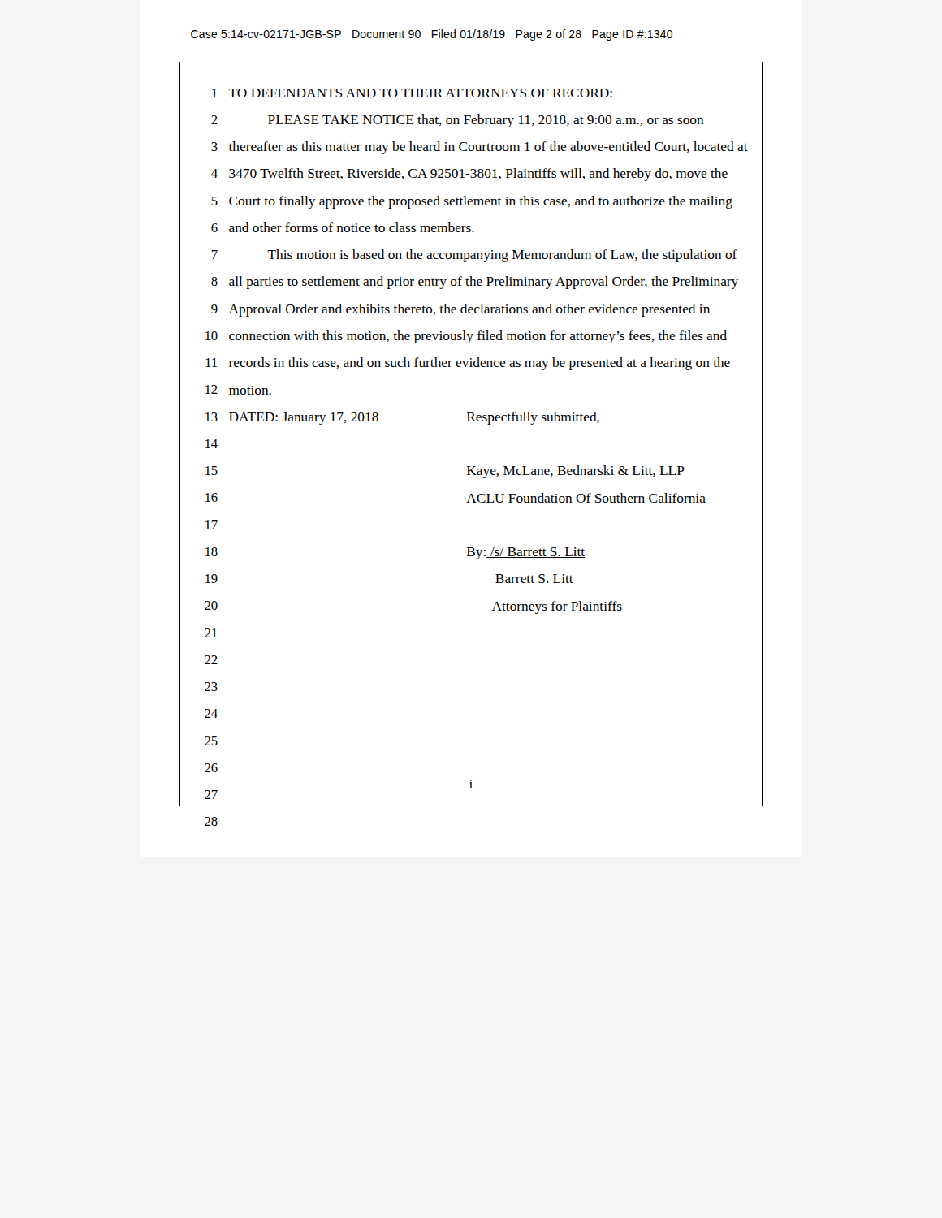Case 5:14-cv-02171-JGB-SP Document 90 Filed 01/18/19 Page 2 of 28 Page ID #:1340
1
2
3
4
5
6
7
8
9
10
11
12
13
14
15
16
17
18
19
20
21
22
23
24
25
26
27
28
TO DEFENDANTS AND TO THEIR ATTORNEYS OF RECORD:
PLEASE TAKE NOTICE that, on February 11, 2018, at 9:00 a.m., or as soon thereafter as this matter may be heard in Courtroom 1 of the above-entitled Court, located at 3470 Twelfth Street, Riverside, CA 92501-3801, Plaintiffs will, and hereby do, move the Court to finally approve the proposed settlement in this case, and to authorize the mailing and other forms of notice to class members.
This motion is based on the accompanying Memorandum of Law, the stipulation of all parties to settlement and prior entry of the Preliminary Approval Order, the Preliminary Approval Order and exhibits thereto, the declarations and other evidence presented in connection with this motion, the previously filed motion for attorney’s fees, the files and records in this case, and on such further evidence as may be presented at a hearing on the motion.
DATED: January 17, 2018
Respectfully submitted,
Kaye, McLane, Bednarski & Litt, LLP ACLU Foundation Of Southern California
By: /s/ Barrett S. Litt Barrett S. Litt Attorneys for Plaintiffs
i